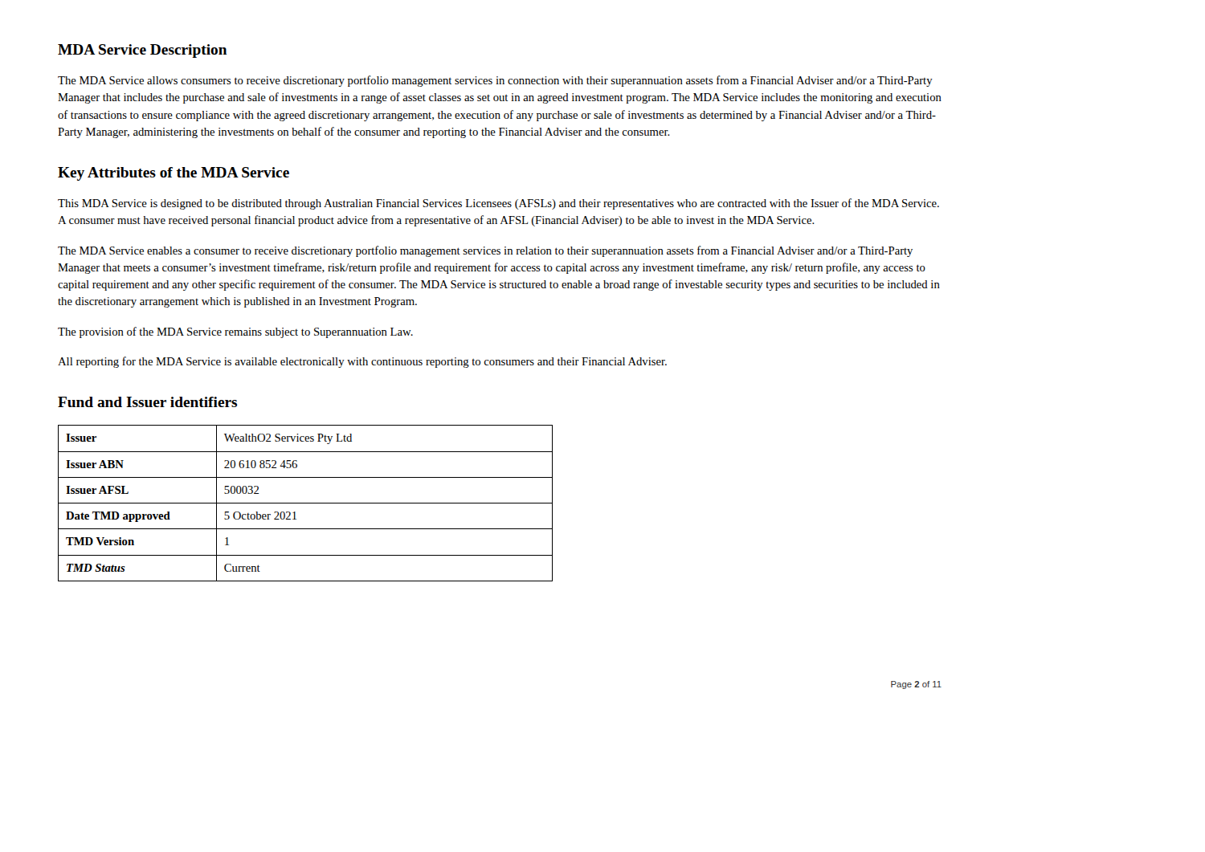MDA Service Description
The MDA Service allows consumers to receive discretionary portfolio management services in connection with their superannuation assets from a Financial Adviser and/or a Third-Party Manager that includes the purchase and sale of investments in a range of asset classes as set out in an agreed investment program. The MDA Service includes the monitoring and execution of transactions to ensure compliance with the agreed discretionary arrangement, the execution of any purchase or sale of investments as determined by a Financial Adviser and/or a Third-Party Manager, administering the investments on behalf of the consumer and reporting to the Financial Adviser and the consumer.
Key Attributes of the MDA Service
This MDA Service is designed to be distributed through Australian Financial Services Licensees (AFSLs) and their representatives who are contracted with the Issuer of the MDA Service. A consumer must have received personal financial product advice from a representative of an AFSL (Financial Adviser) to be able to invest in the MDA Service.
The MDA Service enables a consumer to receive discretionary portfolio management services in relation to their superannuation assets from a Financial Adviser and/or a Third-Party Manager that meets a consumer’s investment timeframe, risk/return profile and requirement for access to capital across any investment timeframe, any risk/ return profile, any access to capital requirement and any other specific requirement of the consumer. The MDA Service is structured to enable a broad range of investable security types and securities to be included in the discretionary arrangement which is published in an Investment Program.
The provision of the MDA Service remains subject to Superannuation Law.
All reporting for the MDA Service is available electronically with continuous reporting to consumers and their Financial Adviser.
Fund and Issuer identifiers
| Issuer | WealthO2 Services Pty Ltd |
| Issuer ABN | 20 610 852 456 |
| Issuer AFSL | 500032 |
| Date TMD approved | 5 October 2021 |
| TMD Version | 1 |
| TMD Status | Current |
Page 2 of 11